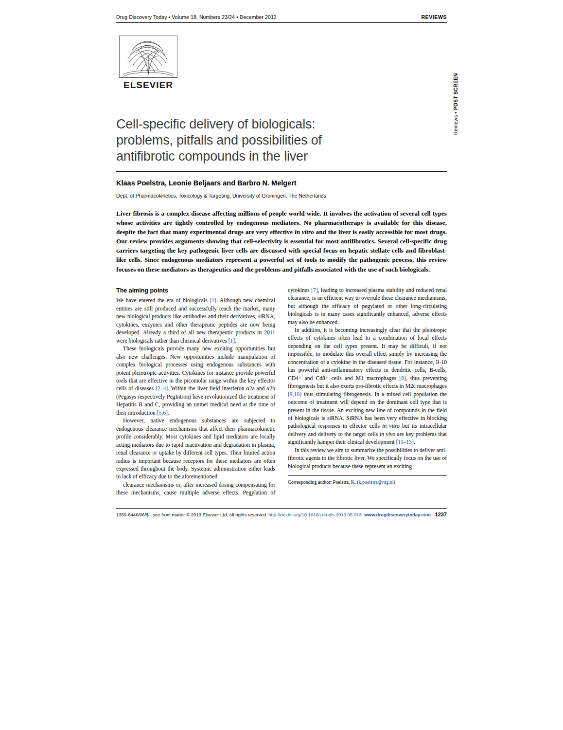Drug Discovery Today • Volume 18, Numbers 23/24 • December 2013
REVIEWS
Reviews • POST SCREEN
ELSEVIER
Cell-specific delivery of biologicals:
problems, pitfalls and possibilities of
antifibrotic compounds in the liver
Klaas Poelstra, Leonie Beljaars and Barbro N. Melgert
Dept. of Pharmacokinetics, Toxicology & Targeting, University of Groningen, The Netherlands
Liver fibrosis is a complex disease affecting millions of people world-wide. It involves the activation of several cell types whose activities are tightly controlled by endogenous mediators. No pharmacotherapy is available for this disease, despite the fact that many experimental drugs are very effective in vitro and the liver is easily accessible for most drugs. Our review provides arguments showing that cell-selectivity is essential for most antifibrotics. Several cell-specific drug carriers targeting the key pathogenic liver cells are discussed with special focus on hepatic stellate cells and fibroblast-like cells. Since endogenous mediators represent a powerful set of tools to modify the pathogenic process, this review focuses on these mediators as therapeutics and the problems and pitfalls associated with the use of such biologicals.
The aiming points
We have entered the era of biologicals [1]. Although new chemical entities are still produced and successfully reach the market, many new biological products like antibodies and their derivatives, siRNA, cytokines, enzymes and other therapeutic peptides are now being developed. Already a third of all new therapeutic products in 2011 were biologicals rather than chemical derivatives [1].
These biologicals provide many new exciting opportunities but also new challenges. New opportunities include manipulation of complex biological processes using endogenous substances with potent pleiotropic activities. Cytokines for instance provide powerful tools that are effective in the picomolar range within the key effector cells of diseases [2–4]. Within the liver field Interferon α2a and α2b (Pegasys respectively PegIntron) have revolutionized the treatment of Hepatitis B and C, providing an unmet medical need at the time of their introduction [5,6].
However, native endogenous substances are subjected to endogenous clearance mechanisms that affect their pharmacokinetic profile considerably. Most cytokines and lipid mediators are locally acting mediators due to rapid inactivation and degradation in plasma, renal clearance or uptake by different cell types. Their limited action radius is important because receptors for these mediators are often expressed throughout the body. Systemic administration either leads to lack of efficacy due to the aforementioned
clearance mechanisms or, after increased dosing compensating for these mechanisms, cause multiple adverse effects. Pegylation of cytokines [7], leading to increased plasma stability and reduced renal clearance, is an efficient way to overrule these clearance mechanisms, but although the efficacy of pegylated or other long-circulating biologicals is in many cases significantly enhanced, adverse effects may also be enhanced.
In addition, it is becoming increasingly clear that the pleiotropic effects of cytokines often lead to a combination of local effects depending on the cell types present. It may be difficult, if not impossible, to modulate this overall effect simply by increasing the concentration of a cytokine in the diseased tissue. For instance, Il-10 has powerful anti-inflammatory effects in dendritic cells, B-cells, CD4+ and Cd8+ cells and M1 macrophages [8], thus preventing fibrogenesis but it also exerts pro-fibrotic effects in M2c macrophages [9,10] thus stimulating fibrogenesis. In a mixed cell population the outcome of treatment will depend on the dominant cell type that is present in the tissue. An exciting new line of compounds in the field of biologicals is siRNA. SiRNA has been very effective in blocking pathological responses in effector cells in vitro but its intracellular delivery and delivery to the target cells in vivo are key problems that significantly hamper their clinical development [11–13].
In this review we aim to summarize the possibilities to deliver anti-fibrotic agents to the fibrotic liver. We specifically focus on the use of biological products because these represent an exciting
Corresponding author: Poelstra, K. (k.poelstra@rug.nl)
1359-6446/06/$ - see front matter © 2013 Elsevier Ltd. All rights reserved. http://dx.doi.org/10.1016/j.drudis.2013.05.013
www.drugdiscoverytoday.com 1237